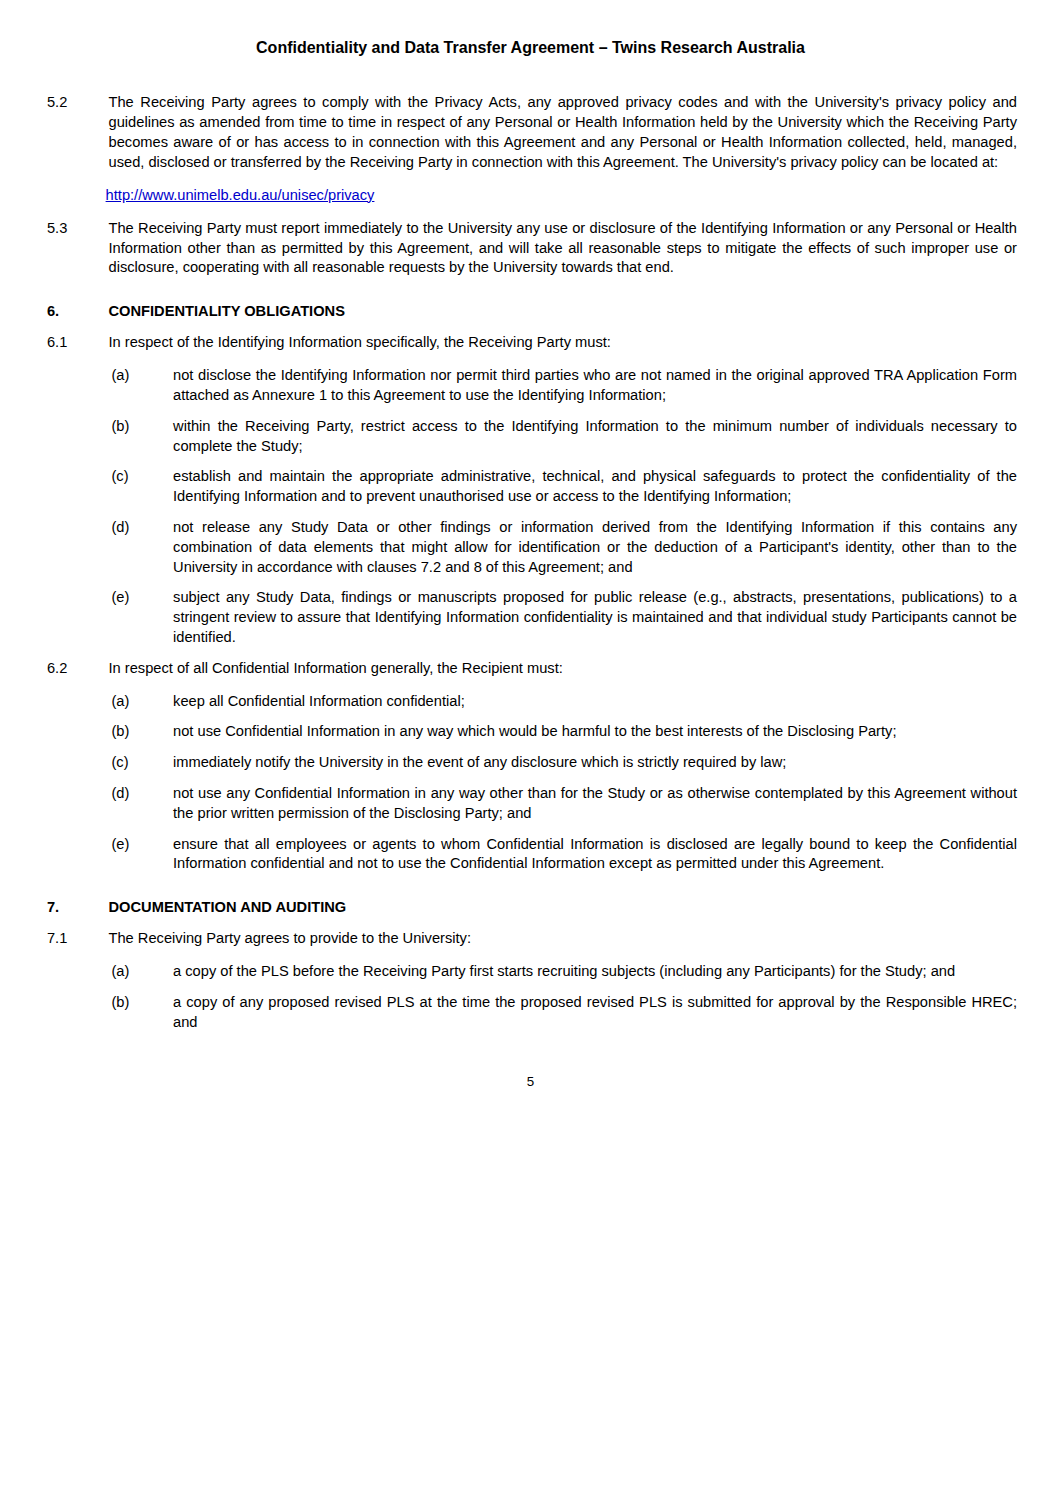Confidentiality and Data Transfer Agreement – Twins Research Australia
5.2
The Receiving Party agrees to comply with the Privacy Acts, any approved privacy codes and with the University's privacy policy and guidelines as amended from time to time in respect of any Personal or Health Information held by the University which the Receiving Party becomes aware of or has access to in connection with this Agreement and any Personal or Health Information collected, held, managed, used, disclosed or transferred by the Receiving Party in connection with this Agreement. The University's privacy policy can be located at:
http://www.unimelb.edu.au/unisec/privacy
5.3
The Receiving Party must report immediately to the University any use or disclosure of the Identifying Information or any Personal or Health Information other than as permitted by this Agreement, and will take all reasonable steps to mitigate the effects of such improper use or disclosure, cooperating with all reasonable requests by the University towards that end.
6.
CONFIDENTIALITY OBLIGATIONS
6.1
In respect of the Identifying Information specifically, the Receiving Party must:
(a)
not disclose the Identifying Information nor permit third parties who are not named in the original approved TRA Application Form attached as Annexure 1 to this Agreement to use the Identifying Information;
(b)
within the Receiving Party, restrict access to the Identifying Information to the minimum number of individuals necessary to complete the Study;
(c)
establish and maintain the appropriate administrative, technical, and physical safeguards to protect the confidentiality of the Identifying Information and to prevent unauthorised use or access to the Identifying Information;
(d)
not release any Study Data or other findings or information derived from the Identifying Information if this contains any combination of data elements that might allow for identification or the deduction of a Participant's identity, other than to the University in accordance with clauses 7.2 and 8 of this Agreement; and
(e)
subject any Study Data, findings or manuscripts proposed for public release (e.g., abstracts, presentations, publications) to a stringent review to assure that Identifying Information confidentiality is maintained and that individual study Participants cannot be identified.
6.2
In respect of all Confidential Information generally, the Recipient must:
(a)
keep all Confidential Information confidential;
(b)
not use Confidential Information in any way which would be harmful to the best interests of the Disclosing Party;
(c)
immediately notify the University in the event of any disclosure which is strictly required by law;
(d)
not use any Confidential Information in any way other than for the Study or as otherwise contemplated by this Agreement without the prior written permission of the Disclosing Party; and
(e)
ensure that all employees or agents to whom Confidential Information is disclosed are legally bound to keep the Confidential Information confidential and not to use the Confidential Information except as permitted under this Agreement.
7.
DOCUMENTATION AND AUDITING
7.1
The Receiving Party agrees to provide to the University:
(a)
a copy of the PLS before the Receiving Party first starts recruiting subjects (including any Participants) for the Study; and
(b)
a copy of any proposed revised PLS at the time the proposed revised PLS is submitted for approval by the Responsible HREC; and
5